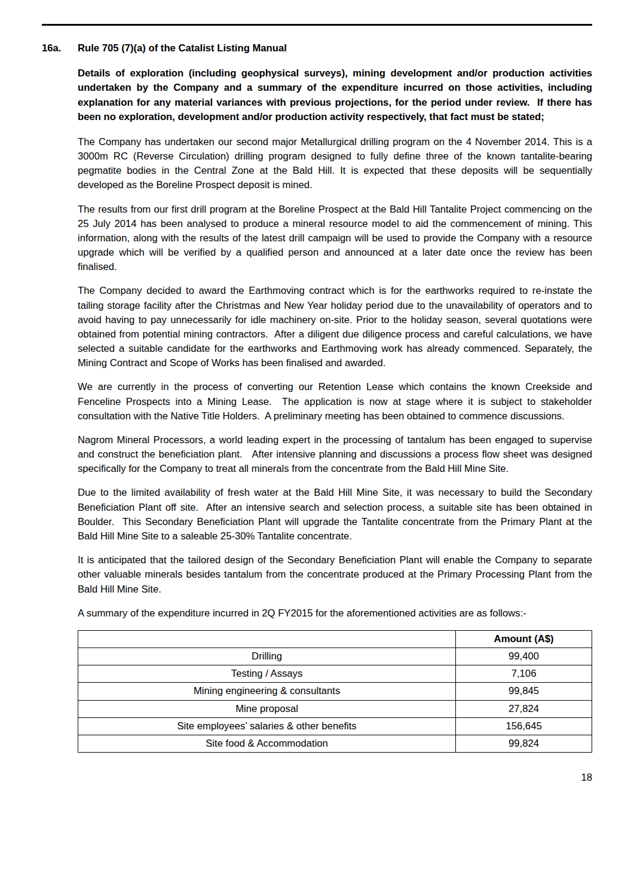16a.
Rule 705 (7)(a) of the Catalist Listing Manual
Details of exploration (including geophysical surveys), mining development and/or production activities undertaken by the Company and a summary of the expenditure incurred on those activities, including explanation for any material variances with previous projections, for the period under review. If there has been no exploration, development and/or production activity respectively, that fact must be stated;
The Company has undertaken our second major Metallurgical drilling program on the 4 November 2014. This is a 3000m RC (Reverse Circulation) drilling program designed to fully define three of the known tantalite-bearing pegmatite bodies in the Central Zone at the Bald Hill. It is expected that these deposits will be sequentially developed as the Boreline Prospect deposit is mined.
The results from our first drill program at the Boreline Prospect at the Bald Hill Tantalite Project commencing on the 25 July 2014 has been analysed to produce a mineral resource model to aid the commencement of mining. This information, along with the results of the latest drill campaign will be used to provide the Company with a resource upgrade which will be verified by a qualified person and announced at a later date once the review has been finalised.
The Company decided to award the Earthmoving contract which is for the earthworks required to re-instate the tailing storage facility after the Christmas and New Year holiday period due to the unavailability of operators and to avoid having to pay unnecessarily for idle machinery on-site. Prior to the holiday season, several quotations were obtained from potential mining contractors. After a diligent due diligence process and careful calculations, we have selected a suitable candidate for the earthworks and Earthmoving work has already commenced. Separately, the Mining Contract and Scope of Works has been finalised and awarded.
We are currently in the process of converting our Retention Lease which contains the known Creekside and Fenceline Prospects into a Mining Lease. The application is now at stage where it is subject to stakeholder consultation with the Native Title Holders. A preliminary meeting has been obtained to commence discussions.
Nagrom Mineral Processors, a world leading expert in the processing of tantalum has been engaged to supervise and construct the beneficiation plant. After intensive planning and discussions a process flow sheet was designed specifically for the Company to treat all minerals from the concentrate from the Bald Hill Mine Site.
Due to the limited availability of fresh water at the Bald Hill Mine Site, it was necessary to build the Secondary Beneficiation Plant off site. After an intensive search and selection process, a suitable site has been obtained in Boulder. This Secondary Beneficiation Plant will upgrade the Tantalite concentrate from the Primary Plant at the Bald Hill Mine Site to a saleable 25-30% Tantalite concentrate.
It is anticipated that the tailored design of the Secondary Beneficiation Plant will enable the Company to separate other valuable minerals besides tantalum from the concentrate produced at the Primary Processing Plant from the Bald Hill Mine Site.
A summary of the expenditure incurred in 2Q FY2015 for the aforementioned activities are as follows:-
| | Amount (A$) |
| --- | --- |
| Drilling | 99,400 |
| Testing / Assays | 7,106 |
| Mining engineering & consultants | 99,845 |
| Mine proposal | 27,824 |
| Site employees’ salaries & other benefits | 156,645 |
| Site food & Accommodation | 99,824 |
18